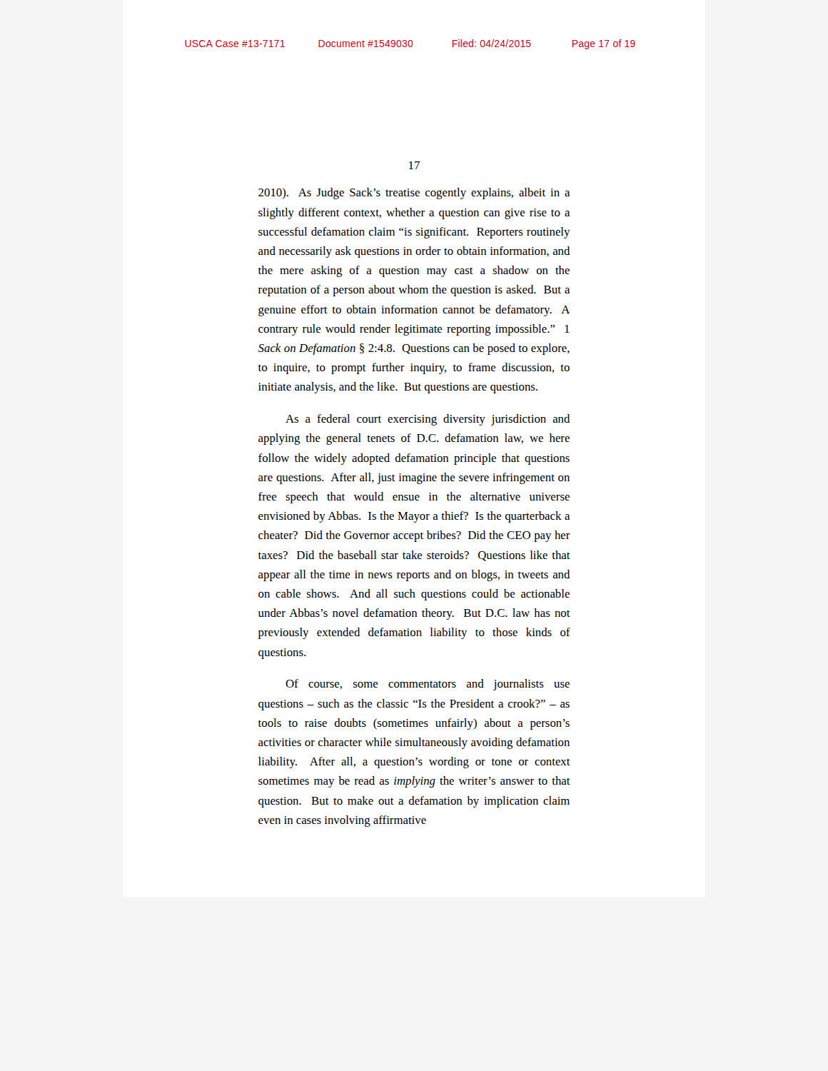USCA Case #13-7171 Document #1549030 Filed: 04/24/2015 Page 17 of 19
17
2010). As Judge Sack’s treatise cogently explains, albeit in a slightly different context, whether a question can give rise to a successful defamation claim “is significant. Reporters routinely and necessarily ask questions in order to obtain information, and the mere asking of a question may cast a shadow on the reputation of a person about whom the question is asked. But a genuine effort to obtain information cannot be defamatory. A contrary rule would render legitimate reporting impossible.” 1 Sack on Defamation § 2:4.8. Questions can be posed to explore, to inquire, to prompt further inquiry, to frame discussion, to initiate analysis, and the like. But questions are questions.
As a federal court exercising diversity jurisdiction and applying the general tenets of D.C. defamation law, we here follow the widely adopted defamation principle that questions are questions. After all, just imagine the severe infringement on free speech that would ensue in the alternative universe envisioned by Abbas. Is the Mayor a thief? Is the quarterback a cheater? Did the Governor accept bribes? Did the CEO pay her taxes? Did the baseball star take steroids? Questions like that appear all the time in news reports and on blogs, in tweets and on cable shows. And all such questions could be actionable under Abbas’s novel defamation theory. But D.C. law has not previously extended defamation liability to those kinds of questions.
Of course, some commentators and journalists use questions – such as the classic “Is the President a crook?” – as tools to raise doubts (sometimes unfairly) about a person’s activities or character while simultaneously avoiding defamation liability. After all, a question’s wording or tone or context sometimes may be read as implying the writer’s answer to that question. But to make out a defamation by implication claim even in cases involving affirmative